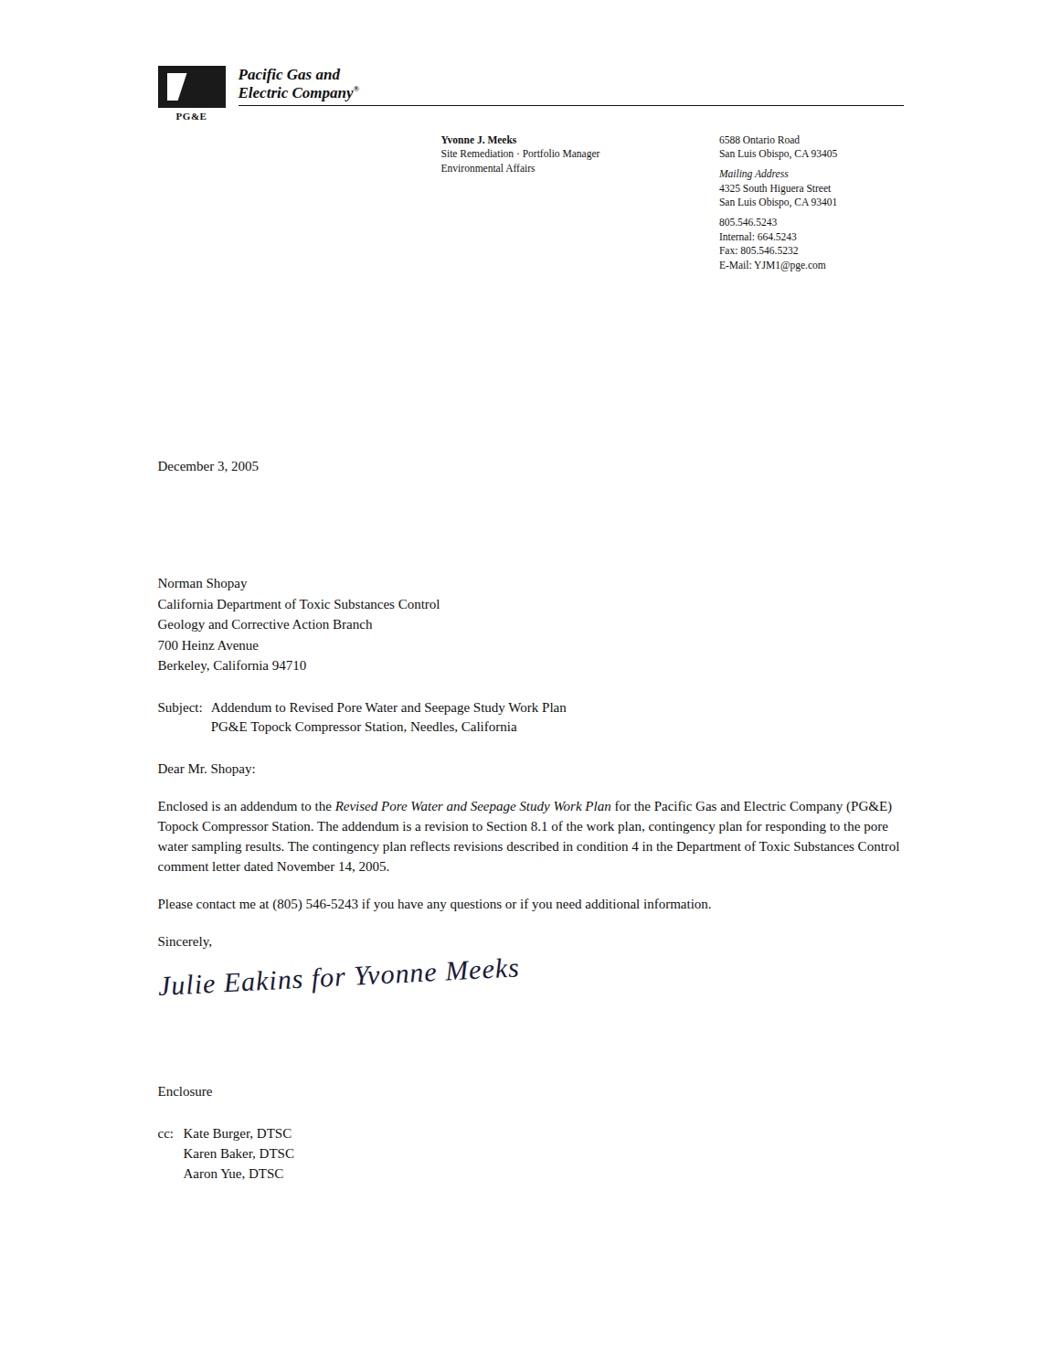PG&E
Pacific Gas and
Electric Company®
Yvonne J. Meeks
Site Remediation · Portfolio Manager
Environmental Affairs
6588 Ontario Road
San Luis Obispo, CA 93405
Mailing Address
4325 South Higuera Street
San Luis Obispo, CA 93401
805.546.5243
Internal: 664.5243
Fax: 805.546.5232
E-Mail: YJM1@pge.com
December 3, 2005
Norman Shopay
California Department of Toxic Substances Control
Geology and Corrective Action Branch
700 Heinz Avenue
Berkeley, California 94710
Subject: Addendum to Revised Pore Water and Seepage Study Work Plan
PG&E Topock Compressor Station, Needles, California
Dear Mr. Shopay:
Enclosed is an addendum to the Revised Pore Water and Seepage Study Work Plan for the Pacific Gas and Electric Company (PG&E) Topock Compressor Station. The addendum is a revision to Section 8.1 of the work plan, contingency plan for responding to the pore water sampling results. The contingency plan reflects revisions described in condition 4 in the Department of Toxic Substances Control comment letter dated November 14, 2005.
Please contact me at (805) 546-5243 if you have any questions or if you need additional information.
Sincerely,
Julie Eakins for Yvonne Meeks
Enclosure
cc:
Kate Burger, DTSC
Karen Baker, DTSC
Aaron Yue, DTSC